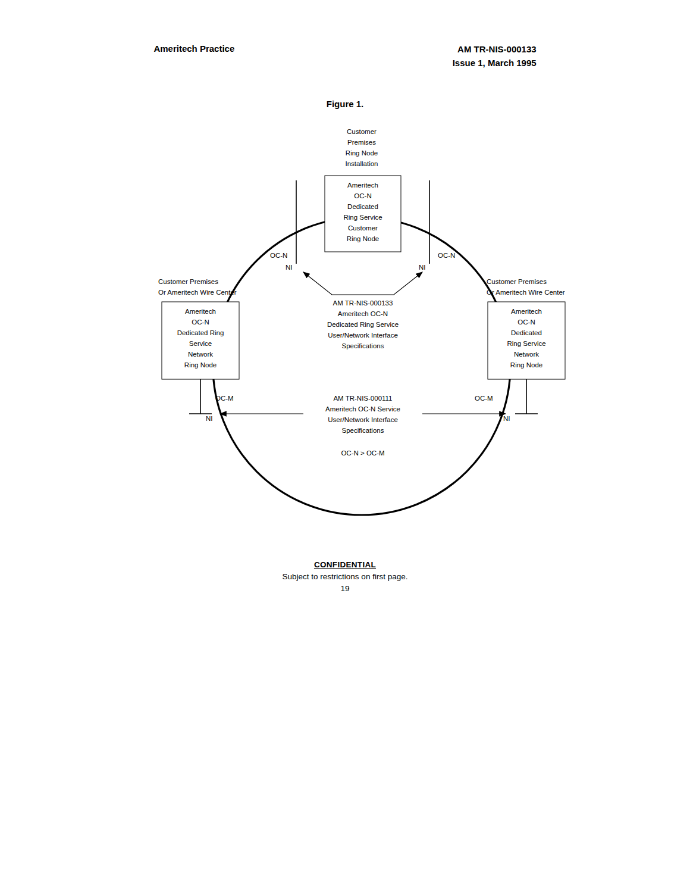Ameritech Practice
AM TR-NIS-000133
Issue 1, March 1995
Figure 1.
Customer Premises Ring Node Installation Ameritech OC-N Dedicated Ring Service Customer Ring Node OC-N OC-N NI NI AM TR-NIS-000133 Ameritech OC-N Dedicated Ring Service User/Network Interface Specifications Customer Premises Or Ameritech Wire Center Ameritech OC-N Dedicated Ring Service Network Ring Node OC-M NI Customer Premises Or Ameritech Wire Center Ameritech OC-N Dedicated Ring Service Network Ring Node OC-M NI AM TR-NIS-000111 Ameritech OC-N Service User/Network Interface Specifications OC-N > OC-M
CONFIDENTIAL
Subject to restrictions on first page.
19